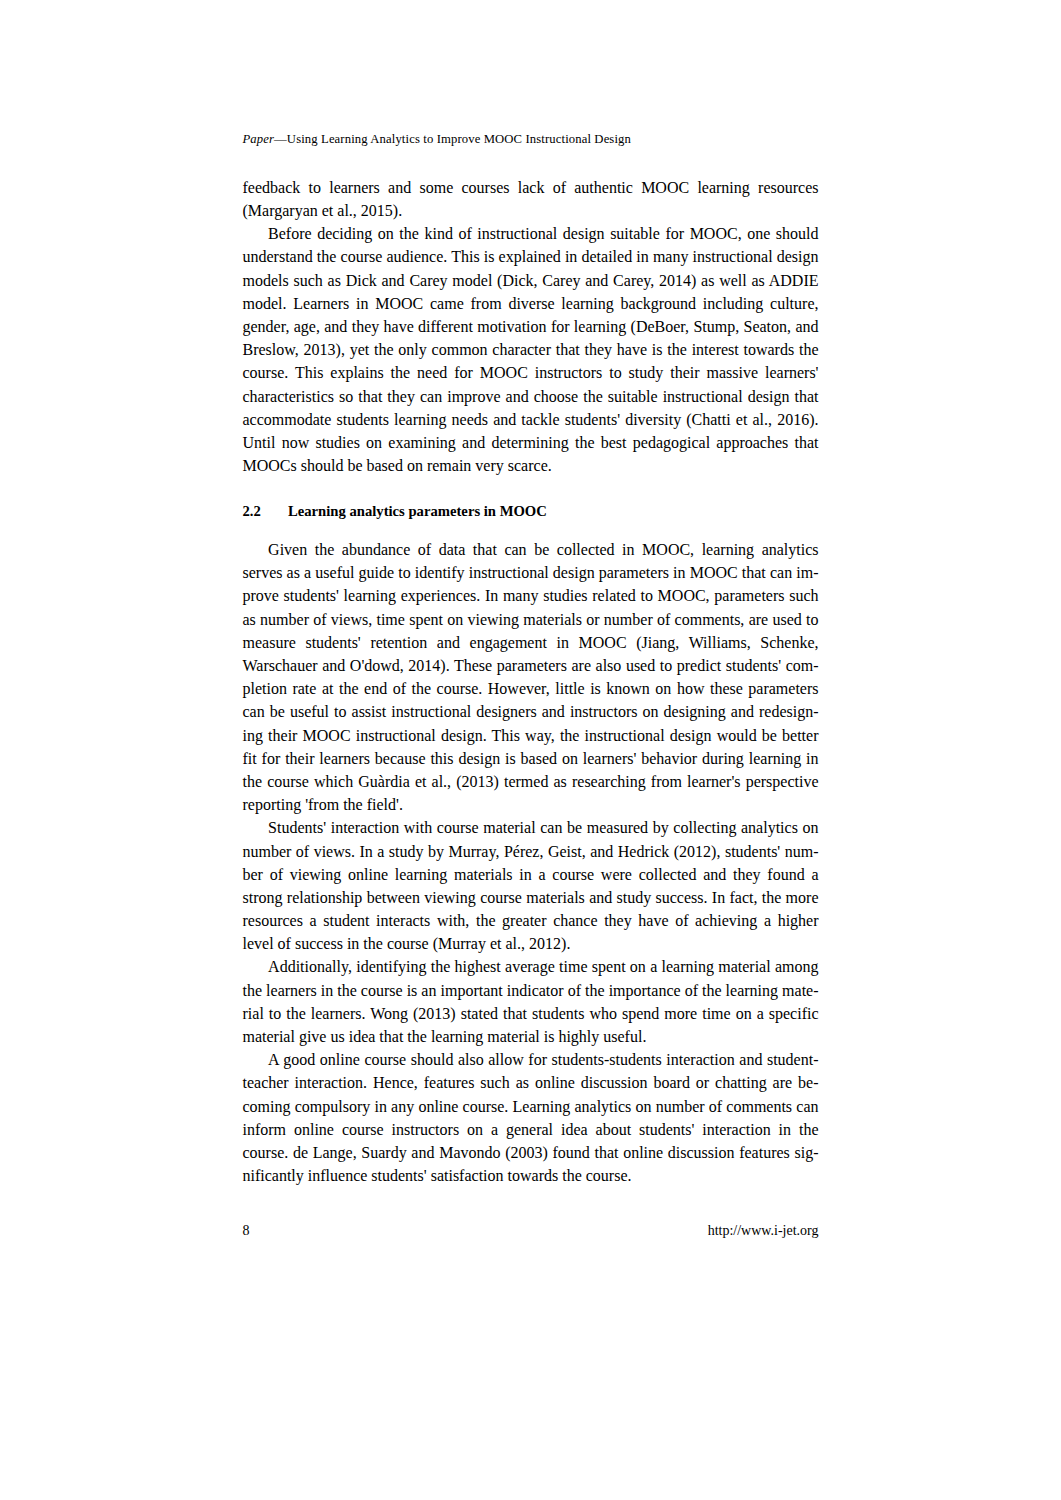Paper—Using Learning Analytics to Improve MOOC Instructional Design
feedback to learners and some courses lack of authentic MOOC learning resources (Margaryan et al., 2015).
Before deciding on the kind of instructional design suitable for MOOC, one should understand the course audience. This is explained in detailed in many instructional design models such as Dick and Carey model (Dick, Carey and Carey, 2014) as well as ADDIE model. Learners in MOOC came from diverse learning background including culture, gender, age, and they have different motivation for learning (DeBoer, Stump, Seaton, and Breslow, 2013), yet the only common character that they have is the interest towards the course. This explains the need for MOOC instructors to study their massive learners' characteristics so that they can improve and choose the suitable instructional design that accommodate students learning needs and tackle students' diversity (Chatti et al., 2016). Until now studies on examining and determining the best pedagogical approaches that MOOCs should be based on remain very scarce.
2.2 Learning analytics parameters in MOOC
Given the abundance of data that can be collected in MOOC, learning analytics serves as a useful guide to identify instructional design parameters in MOOC that can improve students' learning experiences. In many studies related to MOOC, parameters such as number of views, time spent on viewing materials or number of comments, are used to measure students' retention and engagement in MOOC (Jiang, Williams, Schenke, Warschauer and O'dowd, 2014). These parameters are also used to predict students' completion rate at the end of the course. However, little is known on how these parameters can be useful to assist instructional designers and instructors on designing and redesigning their MOOC instructional design. This way, the instructional design would be better fit for their learners because this design is based on learners' behavior during learning in the course which Guàrdia et al., (2013) termed as researching from learner's perspective reporting 'from the field'.
Students' interaction with course material can be measured by collecting analytics on number of views. In a study by Murray, Pérez, Geist, and Hedrick (2012), students' number of viewing online learning materials in a course were collected and they found a strong relationship between viewing course materials and study success. In fact, the more resources a student interacts with, the greater chance they have of achieving a higher level of success in the course (Murray et al., 2012).
Additionally, identifying the highest average time spent on a learning material among the learners in the course is an important indicator of the importance of the learning material to the learners. Wong (2013) stated that students who spend more time on a specific material give us idea that the learning material is highly useful.
A good online course should also allow for students-students interaction and student-teacher interaction. Hence, features such as online discussion board or chatting are becoming compulsory in any online course. Learning analytics on number of comments can inform online course instructors on a general idea about students' interaction in the course. de Lange, Suardy and Mavondo (2003) found that online discussion features significantly influence students' satisfaction towards the course.
8 http://www.i-jet.org